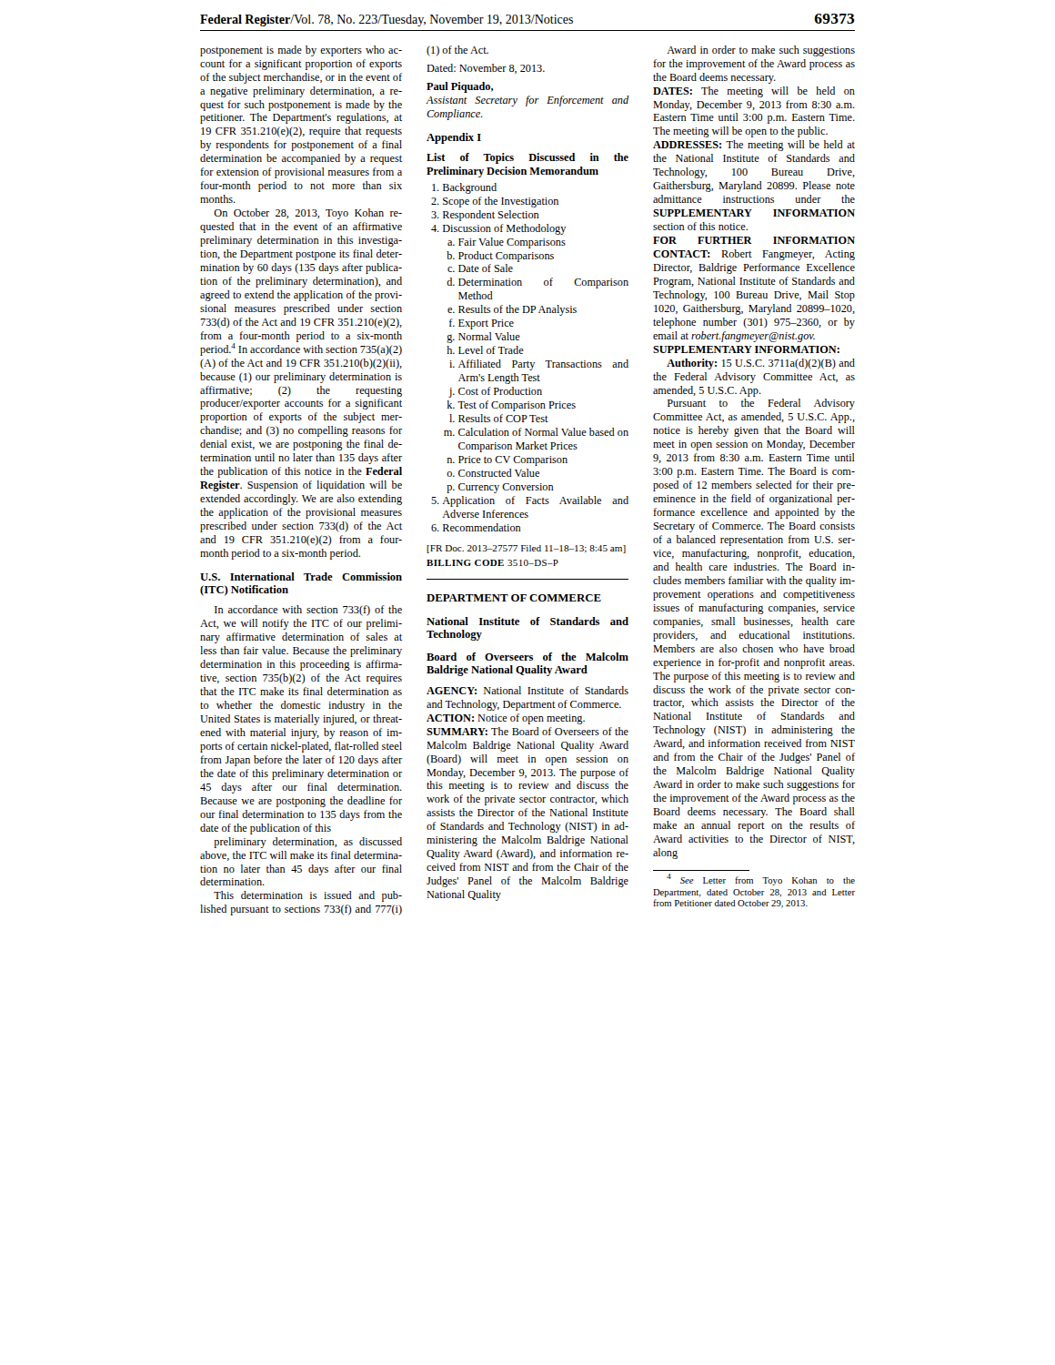Federal Register/Vol. 78, No. 223/Tuesday, November 19, 2013/Notices
69373
postponement is made by exporters who account for a significant proportion of exports of the subject merchandise, or in the event of a negative preliminary determination, a request for such postponement is made by the petitioner. The Department's regulations, at 19 CFR 351.210(e)(2), require that requests by respondents for postponement of a final determination be accompanied by a request for extension of provisional measures from a four-month period to not more than six months.
On October 28, 2013, Toyo Kohan requested that in the event of an affirmative preliminary determination in this investigation, the Department postpone its final determination by 60 days (135 days after publication of the preliminary determination), and agreed to extend the application of the provisional measures prescribed under section 733(d) of the Act and 19 CFR 351.210(e)(2), from a four-month period to a six-month period.4 In accordance with section 735(a)(2)(A) of the Act and 19 CFR 351.210(b)(2)(ii), because (1) our preliminary determination is affirmative; (2) the requesting producer/exporter accounts for a significant proportion of exports of the subject merchandise; and (3) no compelling reasons for denial exist, we are postponing the final determination until no later than 135 days after the publication of this notice in the Federal Register. Suspension of liquidation will be extended accordingly. We are also extending the application of the provisional measures prescribed under section 733(d) of the Act and 19 CFR 351.210(e)(2) from a four-month period to a six-month period.
U.S. International Trade Commission (ITC) Notification
In accordance with section 733(f) of the Act, we will notify the ITC of our preliminary affirmative determination of sales at less than fair value. Because the preliminary determination in this proceeding is affirmative, section 735(b)(2) of the Act requires that the ITC make its final determination as to whether the domestic industry in the United States is materially injured, or threatened with material injury, by reason of imports of certain nickel-plated, flat-rolled steel from Japan before the later of 120 days after the date of this preliminary determination or 45 days after our final determination. Because we are postponing the deadline for our final determination to 135 days from the date of the publication of this
preliminary determination, as discussed above, the ITC will make its final determination no later than 45 days after our final determination.
This determination is issued and published pursuant to sections 733(f) and 777(i)(1) of the Act.
Dated: November 8, 2013.
Paul Piquado,
Assistant Secretary for Enforcement and Compliance.
Appendix I
List of Topics Discussed in the Preliminary Decision Memorandum
Background
Scope of the Investigation
Respondent Selection
Discussion of Methodology
Fair Value Comparisons
Product Comparisons
Date of Sale
Determination of Comparison Method
Results of the DP Analysis
Export Price
Normal Value
Level of Trade
Affiliated Party Transactions and Arm's Length Test
Cost of Production
Test of Comparison Prices
Results of COP Test
Calculation of Normal Value based on Comparison Market Prices
Price to CV Comparison
Constructed Value
Currency Conversion
Application of Facts Available and Adverse Inferences
Recommendation
[FR Doc. 2013–27577 Filed 11–18–13; 8:45 am]
BILLING CODE 3510–DS–P
DEPARTMENT OF COMMERCE
National Institute of Standards and Technology
Board of Overseers of the Malcolm Baldrige National Quality Award
AGENCY: National Institute of Standards and Technology, Department of Commerce.
ACTION: Notice of open meeting.
SUMMARY: The Board of Overseers of the Malcolm Baldrige National Quality Award (Board) will meet in open session on Monday, December 9, 2013. The purpose of this meeting is to review and discuss the work of the private sector contractor, which assists the Director of the National Institute of Standards and Technology (NIST) in administering the Malcolm Baldrige National Quality Award (Award), and information received from NIST and from the Chair of the Judges' Panel of the Malcolm Baldrige National Quality
Award in order to make such suggestions for the improvement of the Award process as the Board deems necessary.
DATES: The meeting will be held on Monday, December 9, 2013 from 8:30 a.m. Eastern Time until 3:00 p.m. Eastern Time. The meeting will be open to the public.
ADDRESSES: The meeting will be held at the National Institute of Standards and Technology, 100 Bureau Drive, Gaithersburg, Maryland 20899. Please note admittance instructions under the SUPPLEMENTARY INFORMATION section of this notice.
FOR FURTHER INFORMATION CONTACT: Robert Fangmeyer, Acting Director, Baldrige Performance Excellence Program, National Institute of Standards and Technology, 100 Bureau Drive, Mail Stop 1020, Gaithersburg, Maryland 20899–1020, telephone number (301) 975–2360, or by email at robert.fangmeyer@nist.gov.
SUPPLEMENTARY INFORMATION:
Authority: 15 U.S.C. 3711a(d)(2)(B) and the Federal Advisory Committee Act, as amended, 5 U.S.C. App.
Pursuant to the Federal Advisory Committee Act, as amended, 5 U.S.C. App., notice is hereby given that the Board will meet in open session on Monday, December 9, 2013 from 8:30 a.m. Eastern Time until 3:00 p.m. Eastern Time. The Board is composed of 12 members selected for their preeminence in the field of organizational performance excellence and appointed by the Secretary of Commerce. The Board consists of a balanced representation from U.S. service, manufacturing, nonprofit, education, and health care industries. The Board includes members familiar with the quality improvement operations and competitiveness issues of manufacturing companies, service companies, small businesses, health care providers, and educational institutions. Members are also chosen who have broad experience in for-profit and nonprofit areas. The purpose of this meeting is to review and discuss the work of the private sector contractor, which assists the Director of the National Institute of Standards and Technology (NIST) in administering the Award, and information received from NIST and from the Chair of the Judges' Panel of the Malcolm Baldrige National Quality Award in order to make such suggestions for the improvement of the Award process as the Board deems necessary. The Board shall make an annual report on the results of Award activities to the Director of NIST, along
4 See Letter from Toyo Kohan to the Department, dated October 28, 2013 and Letter from Petitioner dated October 29, 2013.